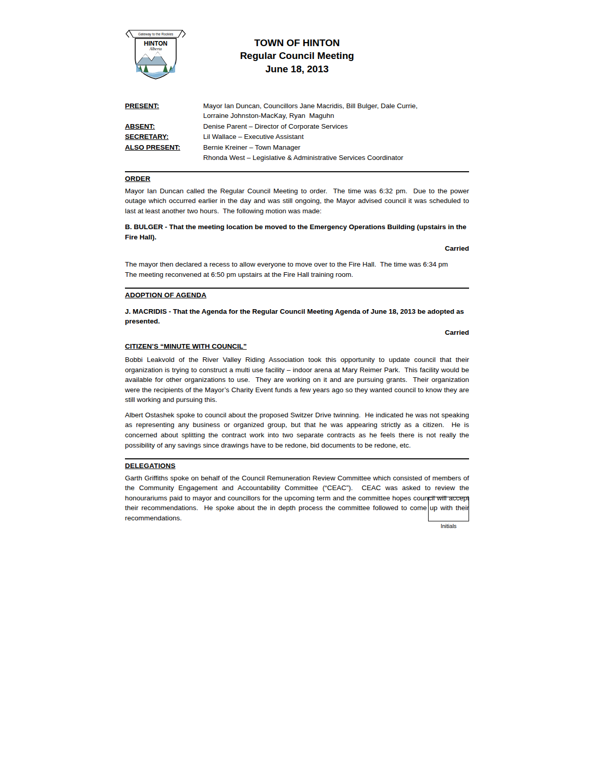Gateway to the Rockies HINTON Alberta
TOWN OF HINTON
Regular Council Meeting
June 18, 2013
| PRESENT: | Mayor Ian Duncan, Councillors Jane Macridis, Bill Bulger, Dale Currie, Lorraine Johnston-MacKay, Ryan Maguhn |
| ABSENT: | Denise Parent – Director of Corporate Services |
| SECRETARY: | Lil Wallace – Executive Assistant |
| ALSO PRESENT: | Bernie Kreiner – Town Manager Rhonda West – Legislative & Administrative Services Coordinator |
ORDER
Mayor Ian Duncan called the Regular Council Meeting to order. The time was 6:32 pm. Due to the power outage which occurred earlier in the day and was still ongoing, the Mayor advised council it was scheduled to last at least another two hours. The following motion was made:
B. BULGER - That the meeting location be moved to the Emergency Operations Building (upstairs in the Fire Hall).
Carried
The mayor then declared a recess to allow everyone to move over to the Fire Hall. The time was 6:34 pm
The meeting reconvened at 6:50 pm upstairs at the Fire Hall training room.
ADOPTION OF AGENDA
J. MACRIDIS - That the Agenda for the Regular Council Meeting Agenda of June 18, 2013 be adopted as presented.
Carried
CITIZEN’S “MINUTE WITH COUNCIL”
Bobbi Leakvold of the River Valley Riding Association took this opportunity to update council that their organization is trying to construct a multi use facility – indoor arena at Mary Reimer Park. This facility would be available for other organizations to use. They are working on it and are pursuing grants. Their organization were the recipients of the Mayor’s Charity Event funds a few years ago so they wanted council to know they are still working and pursuing this.
Albert Ostashek spoke to council about the proposed Switzer Drive twinning. He indicated he was not speaking as representing any business or organized group, but that he was appearing strictly as a citizen. He is concerned about splitting the contract work into two separate contracts as he feels there is not really the possibility of any savings since drawings have to be redone, bid documents to be redone, etc.
DELEGATIONS
Garth Griffiths spoke on behalf of the Council Remuneration Review Committee which consisted of members of the Community Engagement and Accountability Committee (“CEAC”). CEAC was asked to review the honourariums paid to mayor and councillors for the upcoming term and the committee hopes council will accept their recommendations. He spoke about the in depth process the committee followed to come up with their recommendations.
Initials